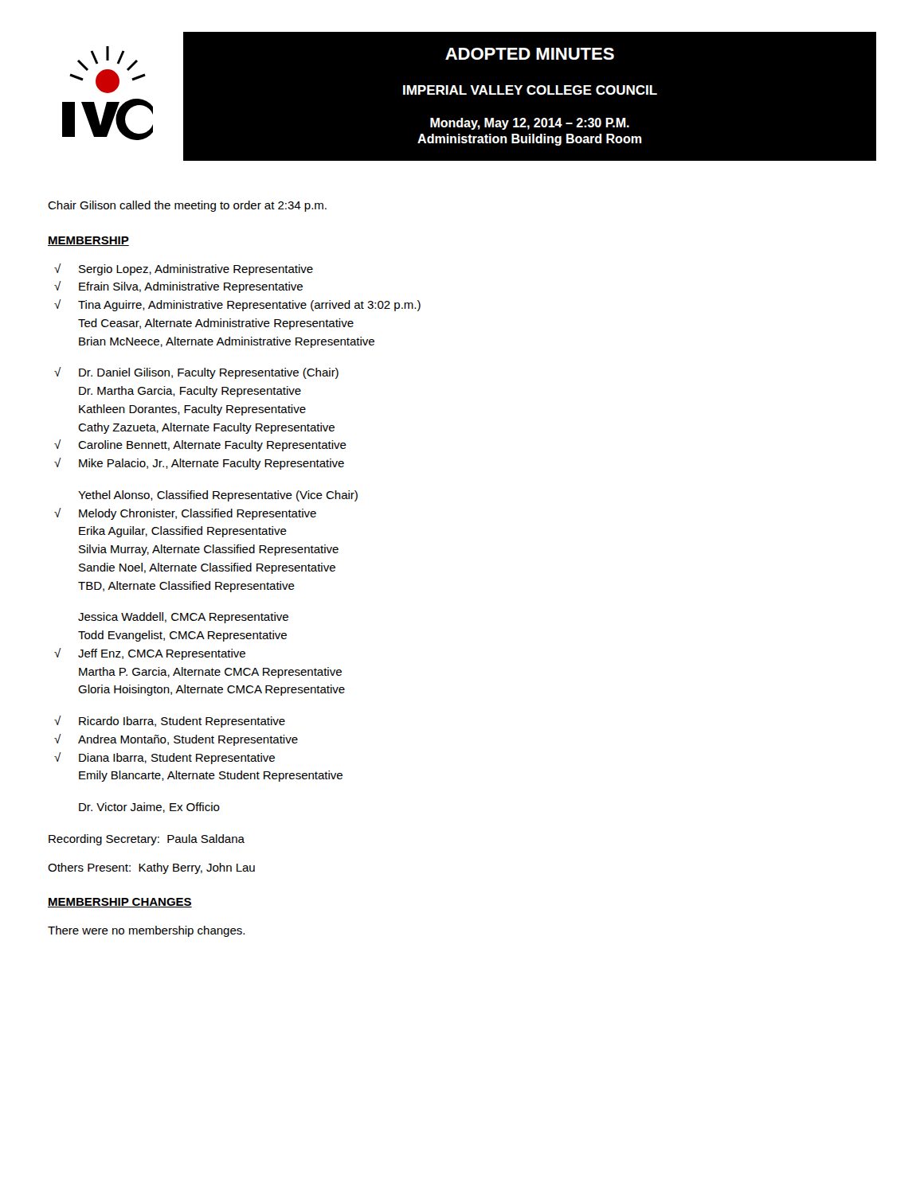ADOPTED MINUTES
IMPERIAL VALLEY COLLEGE COUNCIL
Monday, May 12, 2014 – 2:30 P.M.
Administration Building Board Room
Chair Gilison called the meeting to order at 2:34 p.m.
MEMBERSHIP
Sergio Lopez, Administrative Representative
Efrain Silva, Administrative Representative
Tina Aguirre, Administrative Representative (arrived at 3:02 p.m.)
Ted Ceasar, Alternate Administrative Representative
Brian McNeece, Alternate Administrative Representative
Dr. Daniel Gilison, Faculty Representative (Chair)
Dr. Martha Garcia, Faculty Representative
Kathleen Dorantes, Faculty Representative
Cathy Zazueta, Alternate Faculty Representative
Caroline Bennett, Alternate Faculty Representative
Mike Palacio, Jr., Alternate Faculty Representative
Yethel Alonso, Classified Representative (Vice Chair)
Melody Chronister, Classified Representative
Erika Aguilar, Classified Representative
Silvia Murray, Alternate Classified Representative
Sandie Noel, Alternate Classified Representative
TBD, Alternate Classified Representative
Jessica Waddell, CMCA Representative
Todd Evangelist, CMCA Representative
Jeff Enz, CMCA Representative
Martha P. Garcia, Alternate CMCA Representative
Gloria Hoisington, Alternate CMCA Representative
Ricardo Ibarra, Student Representative
Andrea Montaño, Student Representative
Diana Ibarra, Student Representative
Emily Blancarte, Alternate Student Representative
Dr. Victor Jaime, Ex Officio
Recording Secretary: Paula Saldana
Others Present: Kathy Berry, John Lau
MEMBERSHIP CHANGES
There were no membership changes.